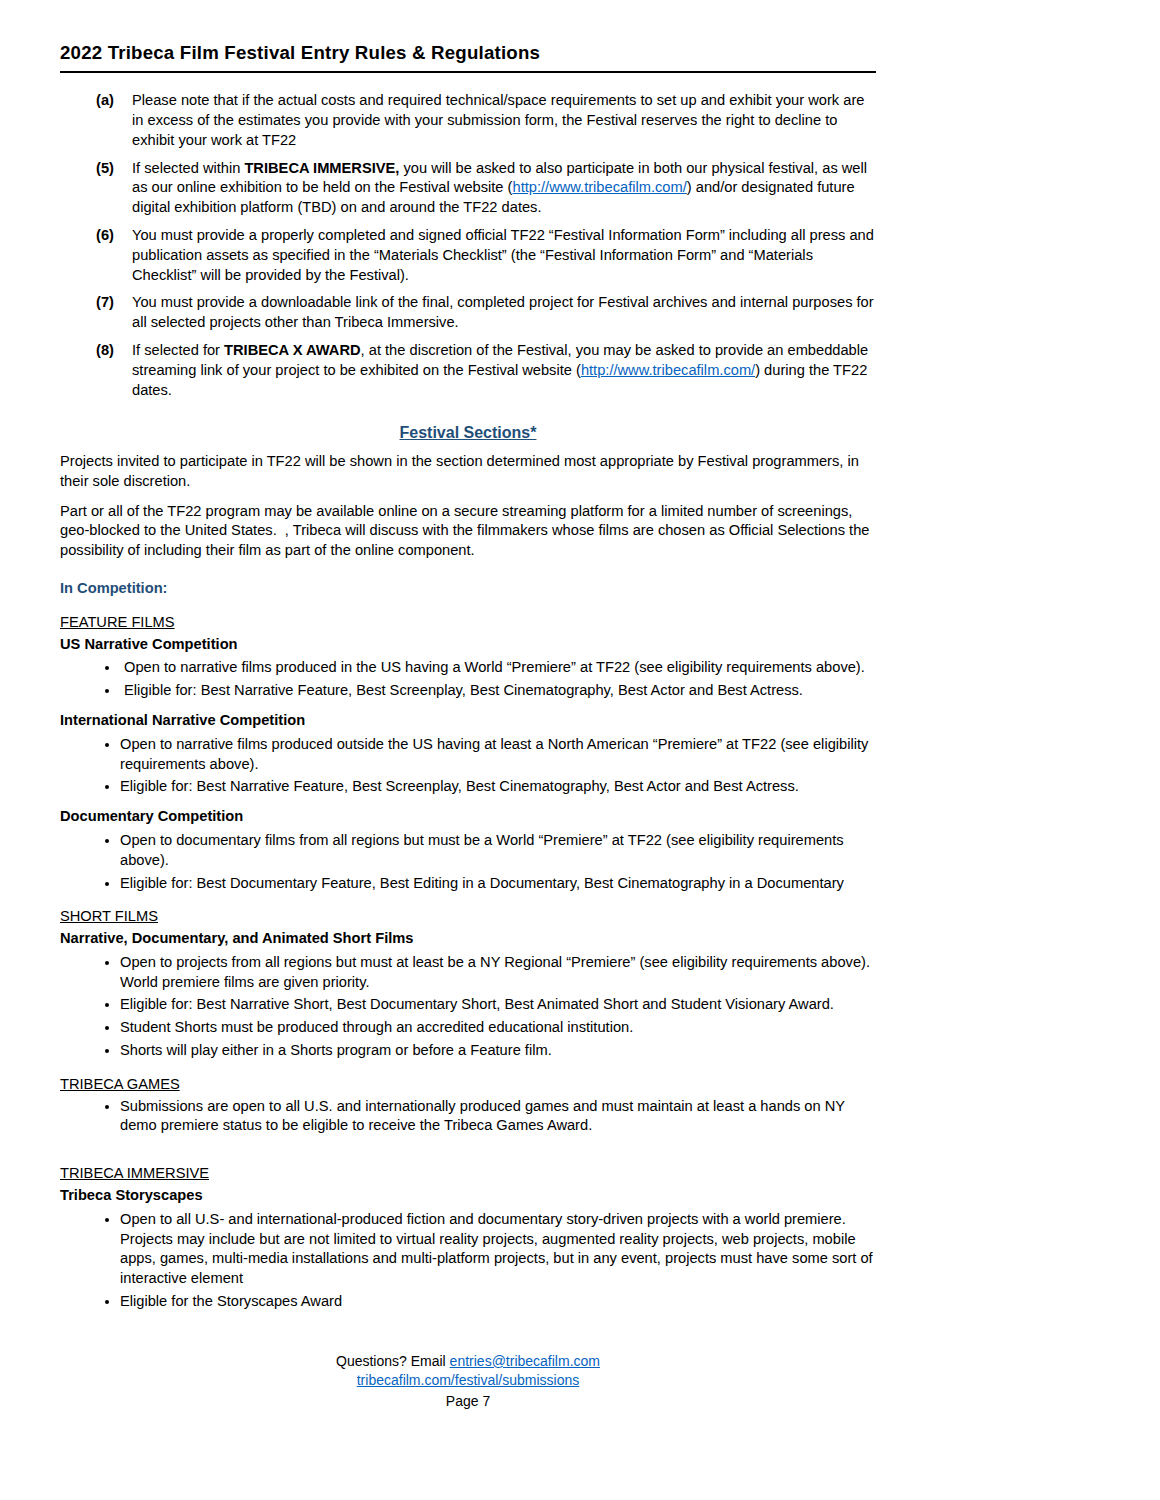2022 Tribeca Film Festival Entry Rules & Regulations
(a) Please note that if the actual costs and required technical/space requirements to set up and exhibit your work are in excess of the estimates you provide with your submission form, the Festival reserves the right to decline to exhibit your work at TF22
(5) If selected within TRIBECA IMMERSIVE, you will be asked to also participate in both our physical festival, as well as our online exhibition to be held on the Festival website (http://www.tribecafilm.com/) and/or designated future digital exhibition platform (TBD) on and around the TF22 dates.
(6) You must provide a properly completed and signed official TF22 “Festival Information Form” including all press and publication assets as specified in the “Materials Checklist” (the “Festival Information Form” and “Materials Checklist” will be provided by the Festival).
(7) You must provide a downloadable link of the final, completed project for Festival archives and internal purposes for all selected projects other than Tribeca Immersive.
(8) If selected for TRIBECA X AWARD, at the discretion of the Festival, you may be asked to provide an embeddable streaming link of your project to be exhibited on the Festival website (http://www.tribecafilm.com/) during the TF22 dates.
Festival Sections*
Projects invited to participate in TF22 will be shown in the section determined most appropriate by Festival programmers, in their sole discretion.
Part or all of the TF22 program may be available online on a secure streaming platform for a limited number of screenings, geo-blocked to the United States. , Tribeca will discuss with the filmmakers whose films are chosen as Official Selections the possibility of including their film as part of the online component.
In Competition:
FEATURE FILMS
US Narrative Competition
Open to narrative films produced in the US having a World “Premiere” at TF22 (see eligibility requirements above).
Eligible for: Best Narrative Feature, Best Screenplay, Best Cinematography, Best Actor and Best Actress.
International Narrative Competition
Open to narrative films produced outside the US having at least a North American “Premiere” at TF22 (see eligibility requirements above).
Eligible for: Best Narrative Feature, Best Screenplay, Best Cinematography, Best Actor and Best Actress.
Documentary Competition
Open to documentary films from all regions but must be a World “Premiere” at TF22 (see eligibility requirements above).
Eligible for: Best Documentary Feature, Best Editing in a Documentary, Best Cinematography in a Documentary
SHORT FILMS
Narrative, Documentary, and Animated Short Films
Open to projects from all regions but must at least be a NY Regional “Premiere” (see eligibility requirements above). World premiere films are given priority.
Eligible for: Best Narrative Short, Best Documentary Short, Best Animated Short and Student Visionary Award.
Student Shorts must be produced through an accredited educational institution.
Shorts will play either in a Shorts program or before a Feature film.
TRIBECA GAMES
Submissions are open to all U.S. and internationally produced games and must maintain at least a hands on NY demo premiere status to be eligible to receive the Tribeca Games Award.
TRIBECA IMMERSIVE
Tribeca Storyscapes
Open to all U.S- and international-produced fiction and documentary story-driven projects with a world premiere. Projects may include but are not limited to virtual reality projects, augmented reality projects, web projects, mobile apps, games, multi-media installations and multi-platform projects, but in any event, projects must have some sort of interactive element
Eligible for the Storyscapes Award
Questions? Email entries@tribecafilm.com
tribecafilm.com/festival/submissions
Page 7